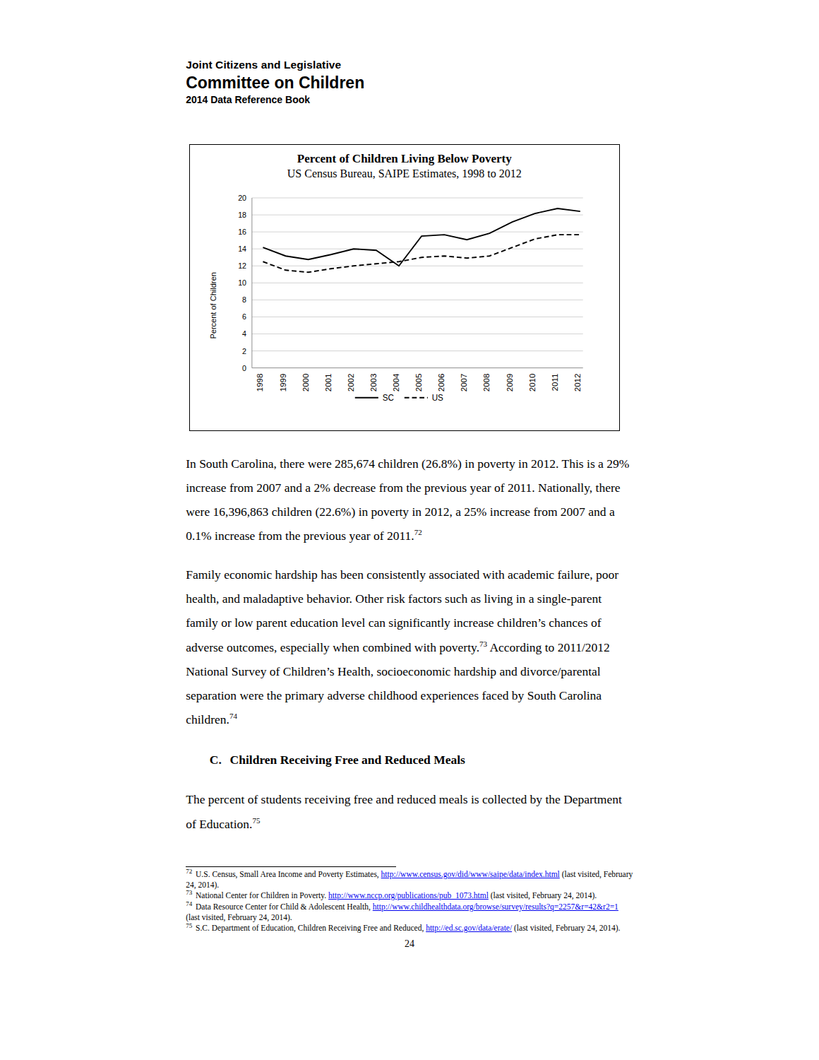Joint Citizens and Legislative
Committee on Children
2014 Data Reference Book
Percent of Children Living Below Poverty US Census Bureau, SAIPE Estimates, 1998 to 2012
20 18 16 14 12 10 8 6 4 2 0 Percent of Children 1998 1999 2000 2001 2002 2003 2004 2005 2006 2007 2008 2009 2010 2011 2012 SC US
In South Carolina, there were 285,674 children (26.8%) in poverty in 2012. This is a 29% increase from 2007 and a 2% decrease from the previous year of 2011. Nationally, there were 16,396,863 children (22.6%) in poverty in 2012, a 25% increase from 2007 and a 0.1% increase from the previous year of 2011.72
Family economic hardship has been consistently associated with academic failure, poor health, and maladaptive behavior. Other risk factors such as living in a single-parent family or low parent education level can significantly increase children’s chances of adverse outcomes, especially when combined with poverty.73 According to 2011/2012 National Survey of Children’s Health, socioeconomic hardship and divorce/parental separation were the primary adverse childhood experiences faced by South Carolina children.74
C. Children Receiving Free and Reduced Meals
The percent of students receiving free and reduced meals is collected by the Department of Education.75
72 U.S. Census, Small Area Income and Poverty Estimates, http://www.census.gov/did/www/saipe/data/index.html (last visited, February 24, 2014).
73 National Center for Children in Poverty. http://www.nccp.org/publications/pub_1073.html (last visited, February 24, 2014).
74 Data Resource Center for Child & Adolescent Health, http://www.childhealthdata.org/browse/survey/results?q=2257&r=42&r2=1 (last visited, February 24, 2014).
75 S.C. Department of Education, Children Receiving Free and Reduced, http://ed.sc.gov/data/erate/ (last visited, February 24, 2014).
24